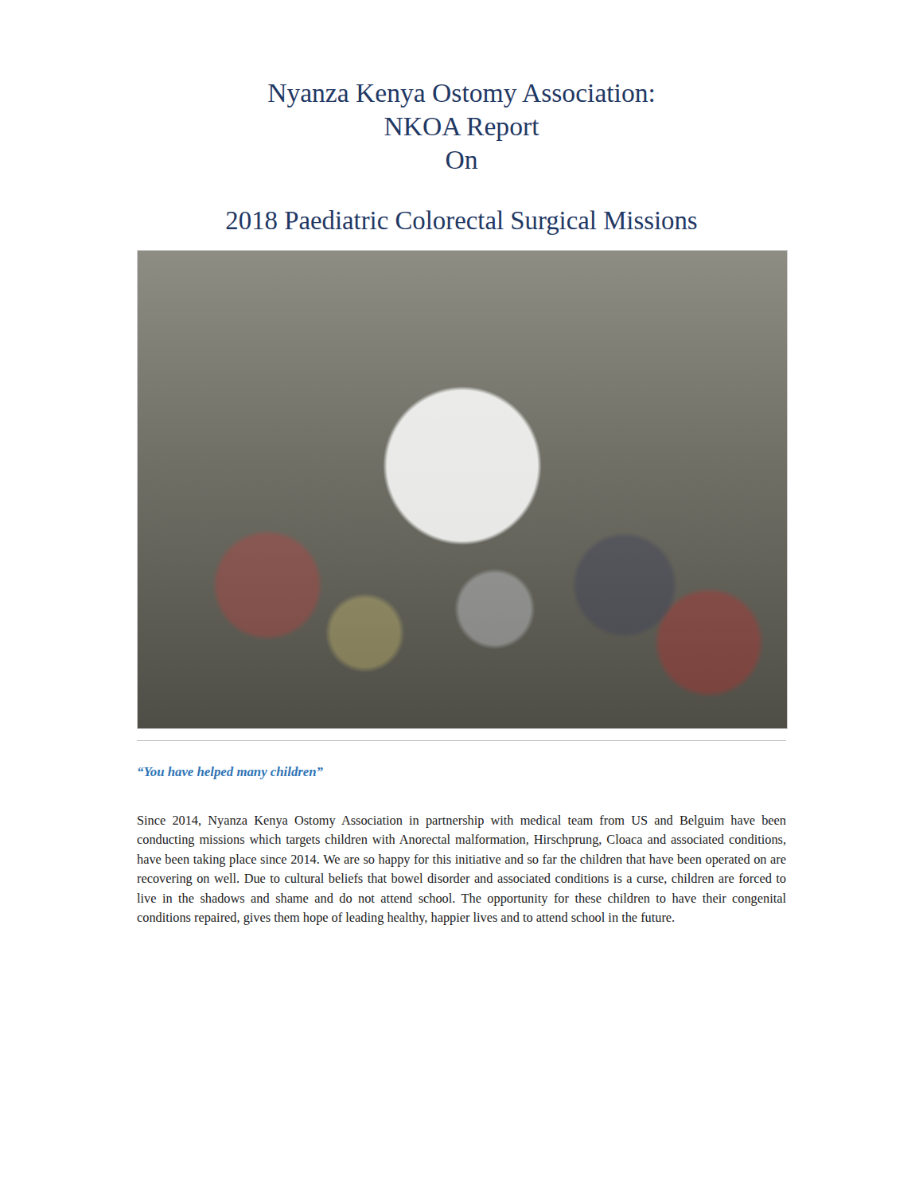Nyanza Kenya Ostomy Association:
NKOA Report
On
2018 Paediatric Colorectal Surgical Missions
“You have helped many children”
Since 2014, Nyanza Kenya Ostomy Association in partnership with medical team from US and Belguim have been conducting missions which targets children with Anorectal malformation, Hirschprung, Cloaca and associated conditions, have been taking place since 2014. We are so happy for this initiative and so far the children that have been operated on are recovering on well. Due to cultural beliefs that bowel disorder and associated conditions is a curse, children are forced to live in the shadows and shame and do not attend school. The opportunity for these children to have their congenital conditions repaired, gives them hope of leading healthy, happier lives and to attend school in the future.